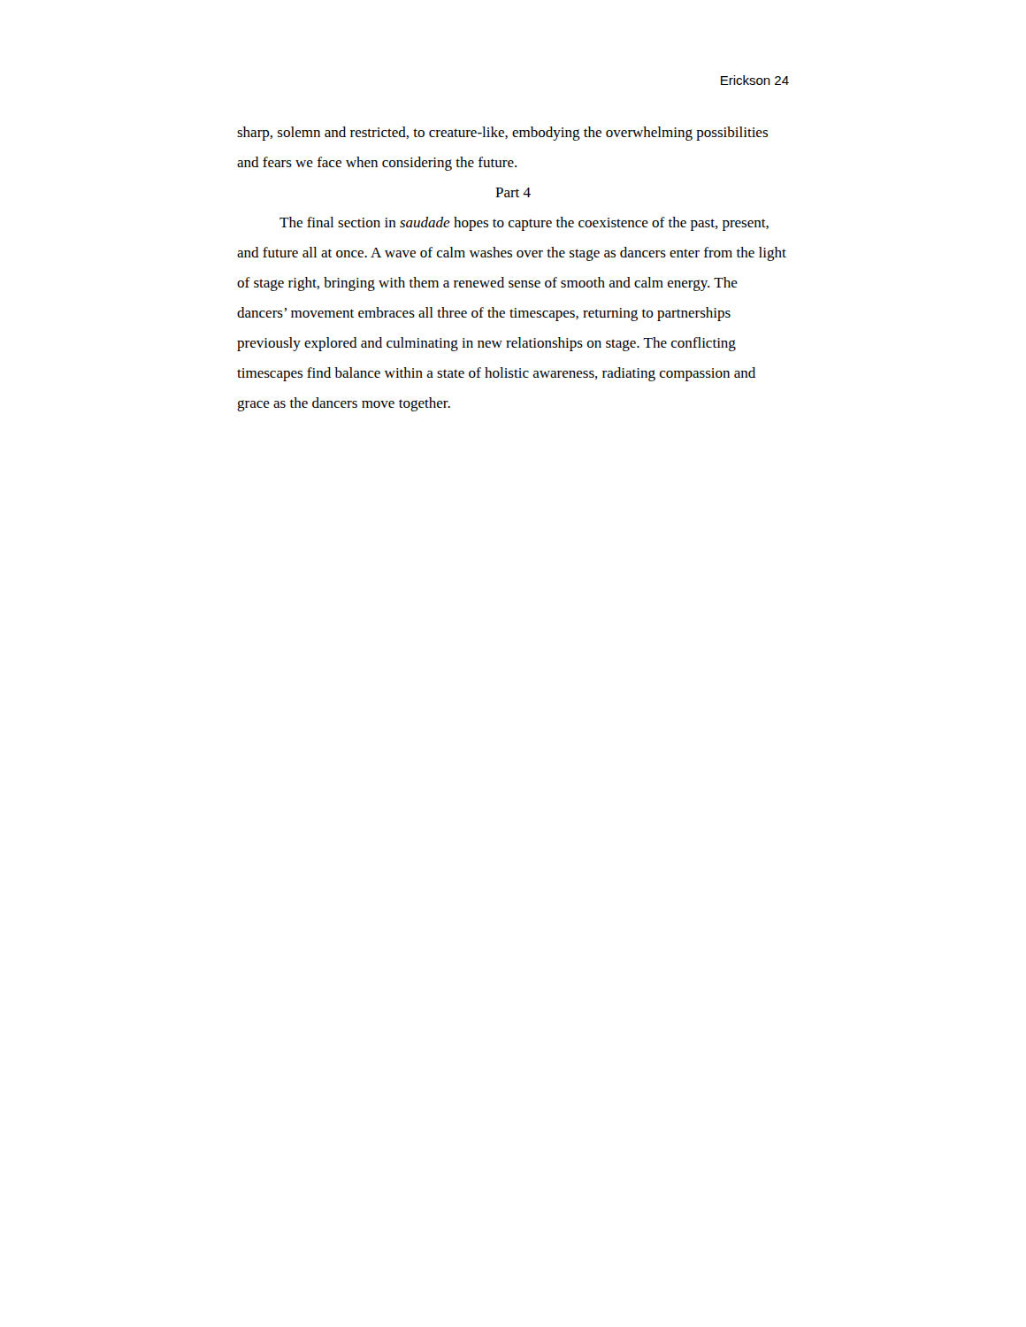Erickson 24
sharp, solemn and restricted, to creature-like, embodying the overwhelming possibilities and fears we face when considering the future.
Part 4
The final section in saudade hopes to capture the coexistence of the past, present, and future all at once. A wave of calm washes over the stage as dancers enter from the light of stage right, bringing with them a renewed sense of smooth and calm energy. The dancers’ movement embraces all three of the timescapes, returning to partnerships previously explored and culminating in new relationships on stage. The conflicting timescapes find balance within a state of holistic awareness, radiating compassion and grace as the dancers move together.